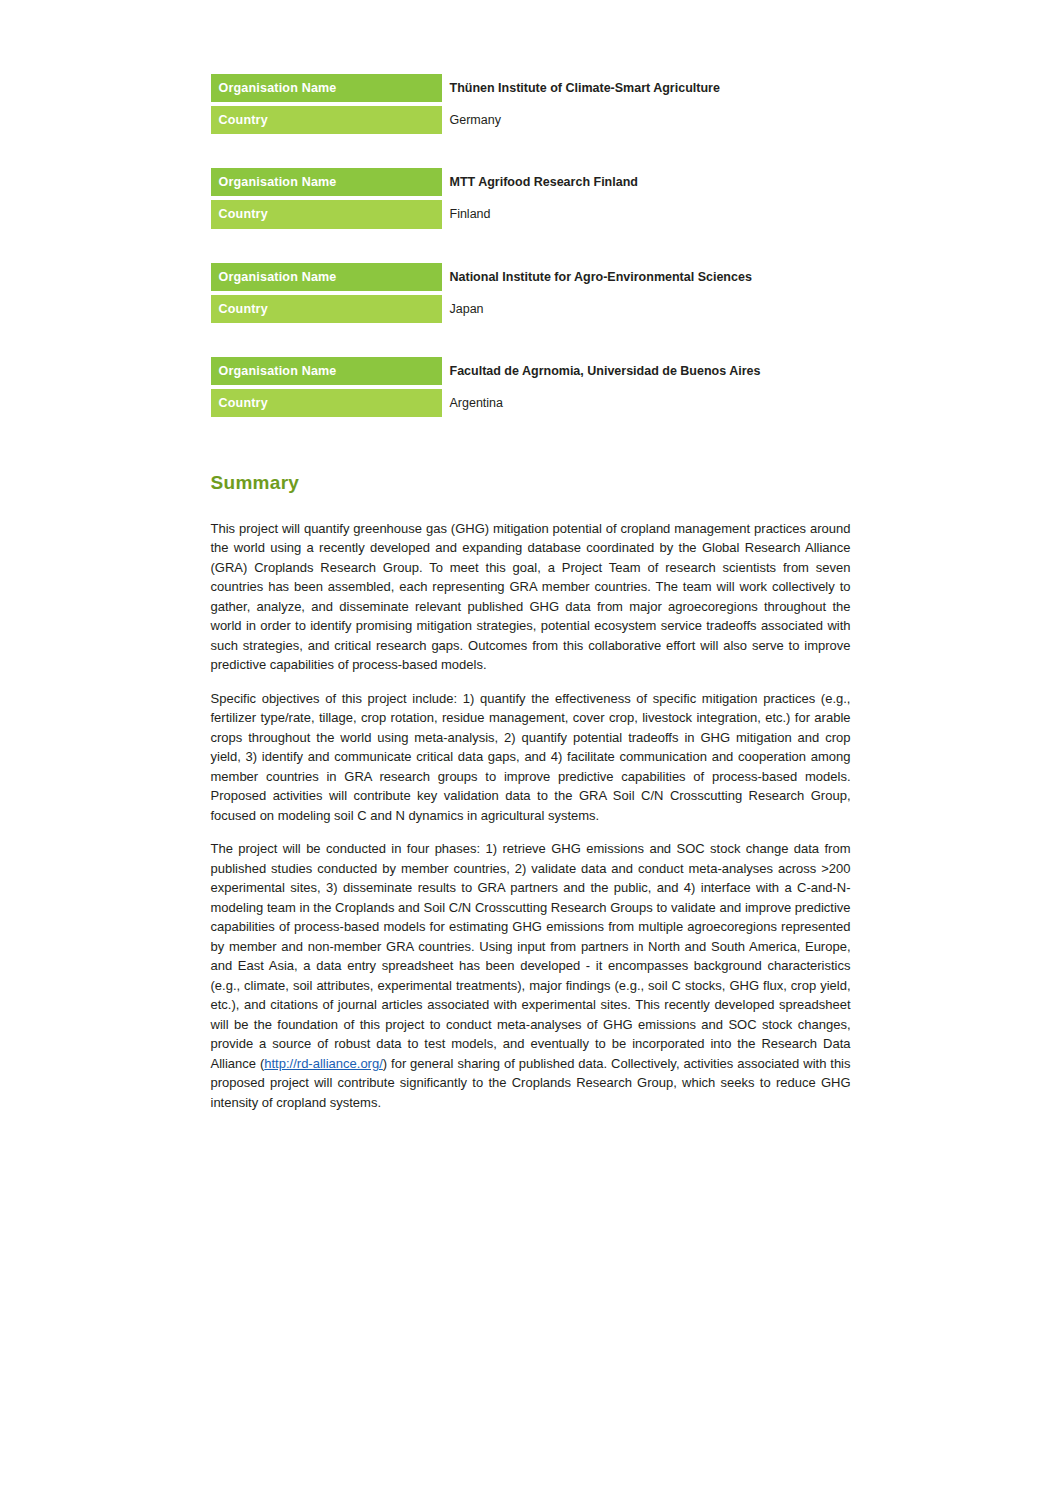| Organisation Name | Thünen Institute of Climate-Smart Agriculture |
| Country | Germany |
| Organisation Name | MTT Agrifood Research Finland |
| Country | Finland |
| Organisation Name | National Institute for Agro-Environmental Sciences |
| Country | Japan |
| Organisation Name | Facultad de Agrnomia, Universidad de Buenos Aires |
| Country | Argentina |
Summary
This project will quantify greenhouse gas (GHG) mitigation potential of cropland management practices around the world using a recently developed and expanding database coordinated by the Global Research Alliance (GRA) Croplands Research Group. To meet this goal, a Project Team of research scientists from seven countries has been assembled, each representing GRA member countries. The team will work collectively to gather, analyze, and disseminate relevant published GHG data from major agroecoregions throughout the world in order to identify promising mitigation strategies, potential ecosystem service tradeoffs associated with such strategies, and critical research gaps. Outcomes from this collaborative effort will also serve to improve predictive capabilities of process-based models.
Specific objectives of this project include: 1) quantify the effectiveness of specific mitigation practices (e.g., fertilizer type/rate, tillage, crop rotation, residue management, cover crop, livestock integration, etc.) for arable crops throughout the world using meta-analysis, 2) quantify potential tradeoffs in GHG mitigation and crop yield, 3) identify and communicate critical data gaps, and 4) facilitate communication and cooperation among member countries in GRA research groups to improve predictive capabilities of process-based models. Proposed activities will contribute key validation data to the GRA Soil C/N Crosscutting Research Group, focused on modeling soil C and N dynamics in agricultural systems.
The project will be conducted in four phases: 1) retrieve GHG emissions and SOC stock change data from published studies conducted by member countries, 2) validate data and conduct meta-analyses across >200 experimental sites, 3) disseminate results to GRA partners and the public, and 4) interface with a C-and-N-modeling team in the Croplands and Soil C/N Crosscutting Research Groups to validate and improve predictive capabilities of process-based models for estimating GHG emissions from multiple agroecoregions represented by member and non-member GRA countries. Using input from partners in North and South America, Europe, and East Asia, a data entry spreadsheet has been developed - it encompasses background characteristics (e.g., climate, soil attributes, experimental treatments), major findings (e.g., soil C stocks, GHG flux, crop yield, etc.), and citations of journal articles associated with experimental sites. This recently developed spreadsheet will be the foundation of this project to conduct meta-analyses of GHG emissions and SOC stock changes, provide a source of robust data to test models, and eventually to be incorporated into the Research Data Alliance (http://rd-alliance.org/) for general sharing of published data. Collectively, activities associated with this proposed project will contribute significantly to the Croplands Research Group, which seeks to reduce GHG intensity of cropland systems.